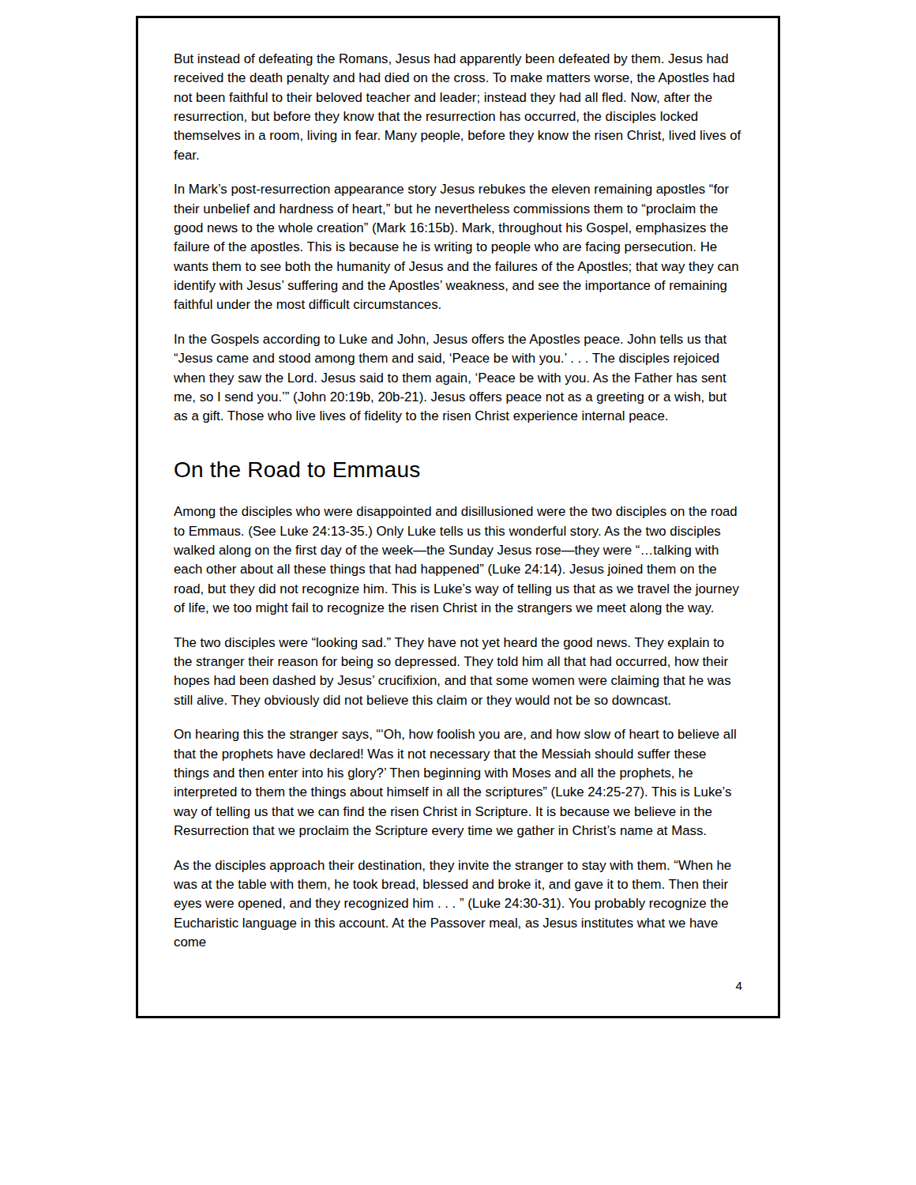But instead of defeating the Romans, Jesus had apparently been defeated by them. Jesus had received the death penalty and had died on the cross. To make matters worse, the Apostles had not been faithful to their beloved teacher and leader; instead they had all fled. Now, after the resurrection, but before they know that the resurrection has occurred, the disciples locked themselves in a room, living in fear. Many people, before they know the risen Christ, lived lives of fear.
In Mark’s post-resurrection appearance story Jesus rebukes the eleven remaining apostles “for their unbelief and hardness of heart,” but he nevertheless commissions them to “proclaim the good news to the whole creation” (Mark 16:15b). Mark, throughout his Gospel, emphasizes the failure of the apostles. This is because he is writing to people who are facing persecution. He wants them to see both the humanity of Jesus and the failures of the Apostles; that way they can identify with Jesus’ suffering and the Apostles’ weakness, and see the importance of remaining faithful under the most difficult circumstances.
In the Gospels according to Luke and John, Jesus offers the Apostles peace. John tells us that “Jesus came and stood among them and said, ‘Peace be with you.’ . . . The disciples rejoiced when they saw the Lord. Jesus said to them again, ‘Peace be with you. As the Father has sent me, so I send you.’” (John 20:19b, 20b-21). Jesus offers peace not as a greeting or a wish, but as a gift. Those who live lives of fidelity to the risen Christ experience internal peace.
On the Road to Emmaus
Among the disciples who were disappointed and disillusioned were the two disciples on the road to Emmaus. (See Luke 24:13-35.) Only Luke tells us this wonderful story. As the two disciples walked along on the first day of the week—the Sunday Jesus rose—they were “…talking with each other about all these things that had happened” (Luke 24:14). Jesus joined them on the road, but they did not recognize him. This is Luke’s way of telling us that as we travel the journey of life, we too might fail to recognize the risen Christ in the strangers we meet along the way.
The two disciples were “looking sad.” They have not yet heard the good news. They explain to the stranger their reason for being so depressed. They told him all that had occurred, how their hopes had been dashed by Jesus’ crucifixion, and that some women were claiming that he was still alive. They obviously did not believe this claim or they would not be so downcast.
On hearing this the stranger says, “‘Oh, how foolish you are, and how slow of heart to believe all that the prophets have declared! Was it not necessary that the Messiah should suffer these things and then enter into his glory?’ Then beginning with Moses and all the prophets, he interpreted to them the things about himself in all the scriptures” (Luke 24:25-27). This is Luke’s way of telling us that we can find the risen Christ in Scripture. It is because we believe in the Resurrection that we proclaim the Scripture every time we gather in Christ’s name at Mass.
As the disciples approach their destination, they invite the stranger to stay with them. “When he was at the table with them, he took bread, blessed and broke it, and gave it to them. Then their eyes were opened, and they recognized him . . . ” (Luke 24:30-31). You probably recognize the Eucharistic language in this account. At the Passover meal, as Jesus institutes what we have come
4